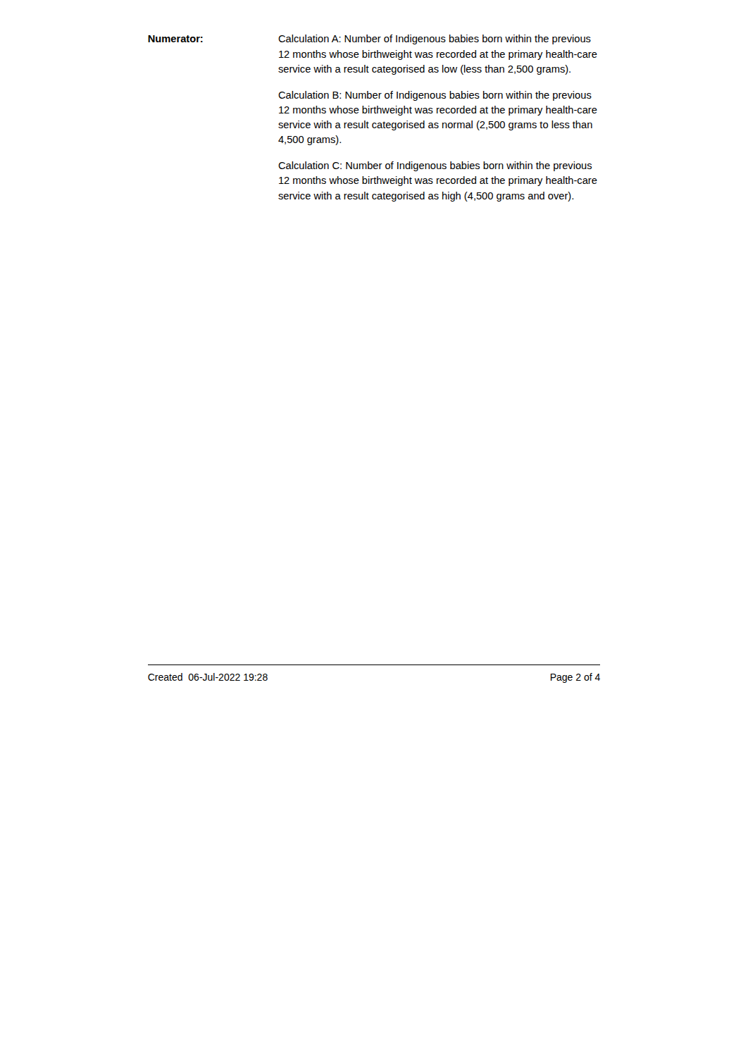Numerator:
Calculation A: Number of Indigenous babies born within the previous 12 months whose birthweight was recorded at the primary health-care service with a result categorised as low (less than 2,500 grams).
Calculation B: Number of Indigenous babies born within the previous 12 months whose birthweight was recorded at the primary health-care service with a result categorised as normal (2,500 grams to less than 4,500 grams).
Calculation C: Number of Indigenous babies born within the previous 12 months whose birthweight was recorded at the primary health-care service with a result categorised as high (4,500 grams and over).
Created 06-Jul-2022 19:28 Page 2 of 4